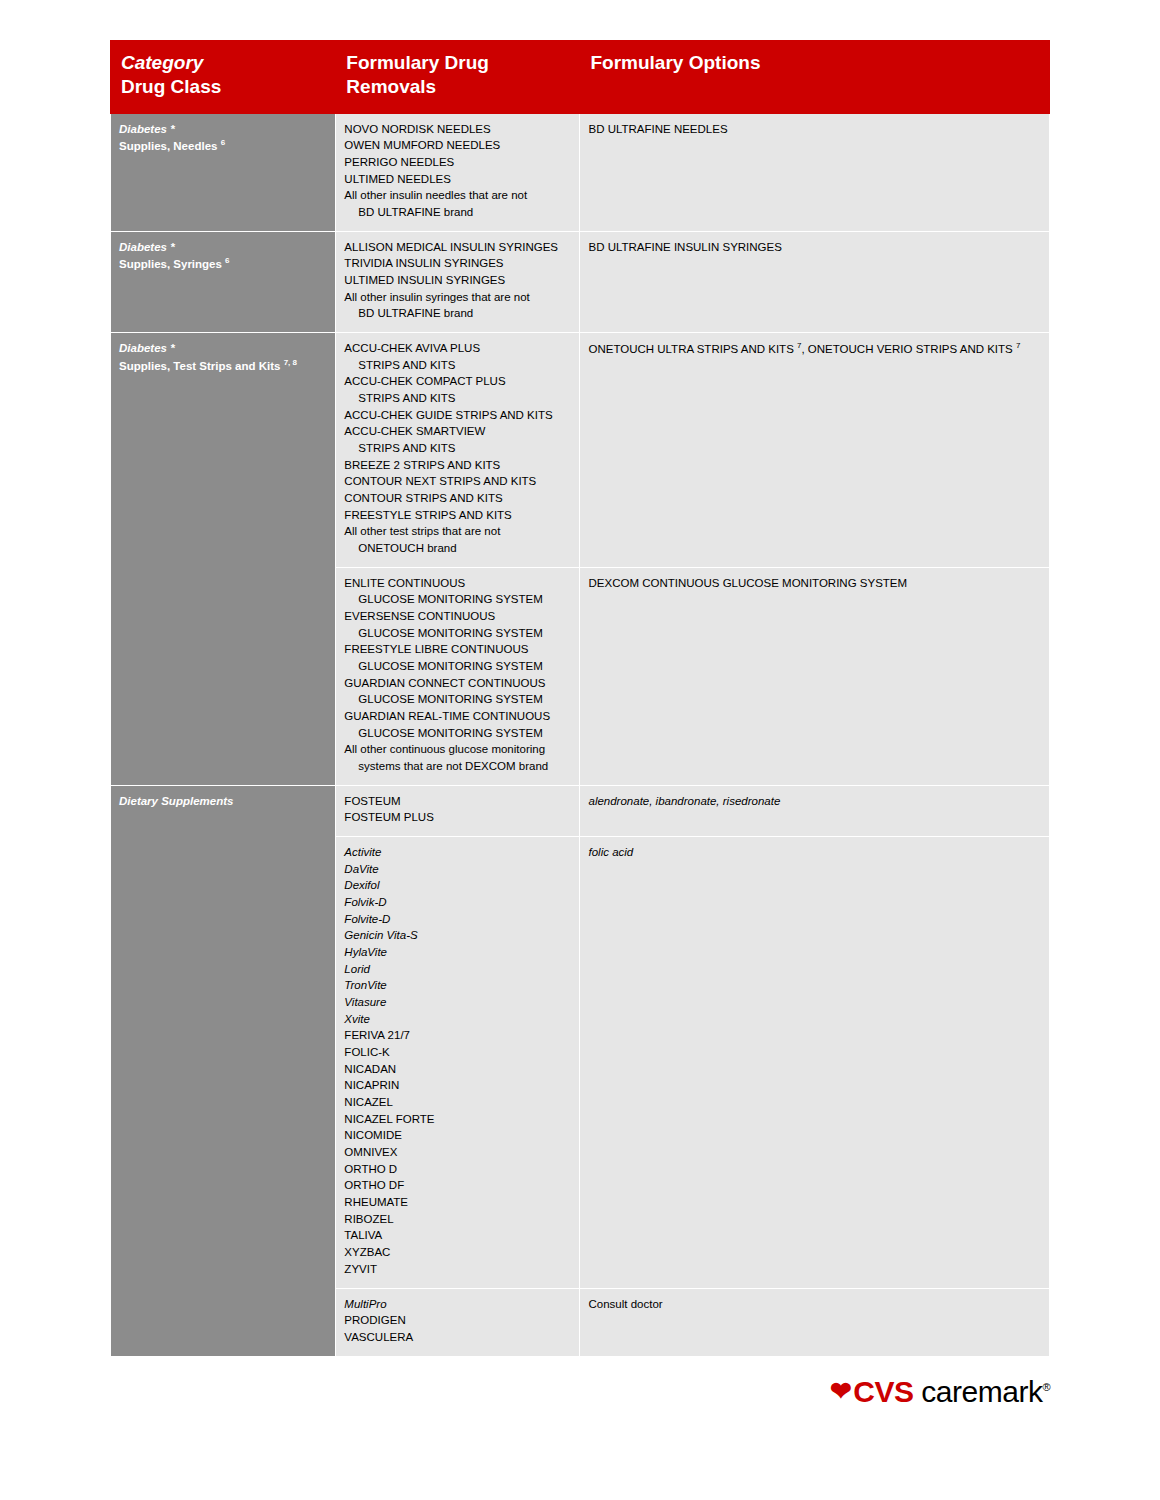| Category Drug Class | Formulary Drug Removals | Formulary Options |
| --- | --- | --- |
| Diabetes * Supplies, Needles 6 | NOVO NORDISK NEEDLES OWEN MUMFORD NEEDLES PERRIGO NEEDLES ULTIMED NEEDLES All other insulin needles that are not BD ULTRAFINE brand | BD ULTRAFINE NEEDLES |
| Diabetes * Supplies, Syringes 6 | ALLISON MEDICAL INSULIN SYRINGES TRIVIDIA INSULIN SYRINGES ULTIMED INSULIN SYRINGES All other insulin syringes that are not BD ULTRAFINE brand | BD ULTRAFINE INSULIN SYRINGES |
| Diabetes * Supplies, Test Strips and Kits 7, 8 | ACCU-CHEK AVIVA PLUS STRIPS AND KITS ACCU-CHEK COMPACT PLUS STRIPS AND KITS ACCU-CHEK GUIDE STRIPS AND KITS ACCU-CHEK SMARTVIEW STRIPS AND KITS BREEZE 2 STRIPS AND KITS CONTOUR NEXT STRIPS AND KITS CONTOUR STRIPS AND KITS FREESTYLE STRIPS AND KITS All other test strips that are not ONETOUCH brand | ONETOUCH ULTRA STRIPS AND KITS 7 , ONETOUCH VERIO STRIPS AND KITS 7 |
| ENLITE CONTINUOUS GLUCOSE MONITORING SYSTEM EVERSENSE CONTINUOUS GLUCOSE MONITORING SYSTEM FREESTYLE LIBRE CONTINUOUS GLUCOSE MONITORING SYSTEM GUARDIAN CONNECT CONTINUOUS GLUCOSE MONITORING SYSTEM GUARDIAN REAL-TIME CONTINUOUS GLUCOSE MONITORING SYSTEM All other continuous glucose monitoring systems that are not DEXCOM brand | DEXCOM CONTINUOUS GLUCOSE MONITORING SYSTEM |
| Dietary Supplements | FOSTEUM FOSTEUM PLUS | alendronate, ibandronate, risedronate |
| Activite DaVite Dexifol Folvik-D Folvite-D Genicin Vita-S HylaVite Lorid TronVite Vitasure Xvite FERIVA 21/7 FOLIC-K NICADAN NICAPRIN NICAZEL NICAZEL FORTE NICOMIDE OMNIVEX ORTHO D ORTHO DF RHEUMATE RIBOZEL TALIVA XYZBAC ZYVIT | folic acid |
| MultiPro PRODIGEN VASCULERA | Consult doctor |
❤CVS caremark®